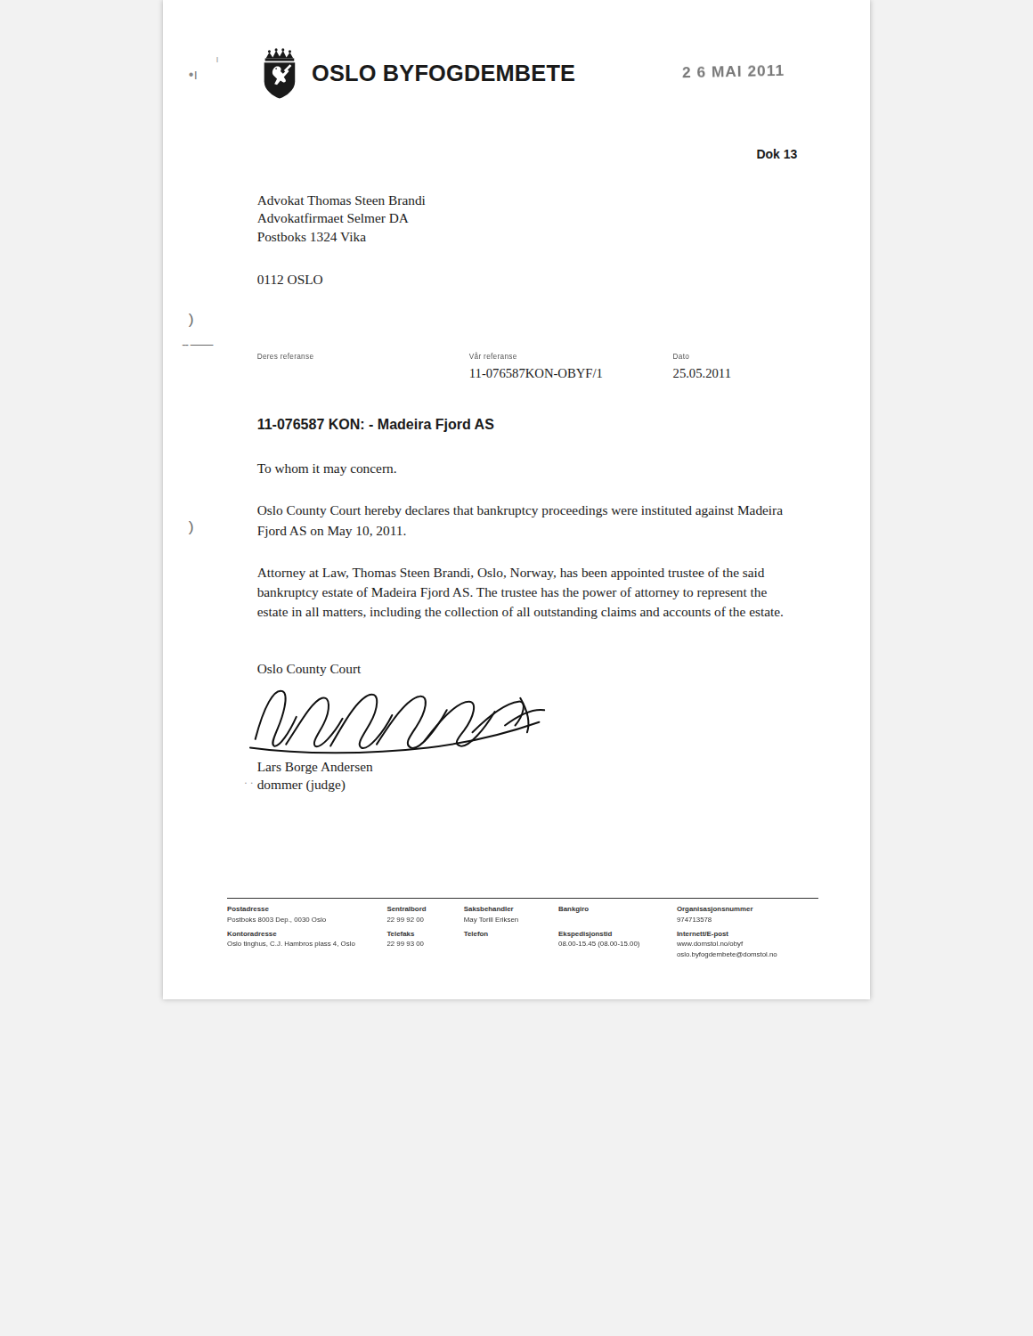ı
•ı
)
-- ——
)
. .
OSLO BYFOGDEMBETE
2 6 MAI 2011
Dok 13
Advokat Thomas Steen Brandi
Advokatfirmaet Selmer DA
Postboks 1324 Vika
0112 OSLO
Deres referanse
Vår referanse 11-076587KON-OBYF/1
Dato 25.05.2011
11-076587 KON: - Madeira Fjord AS
To whom it may concern.
Oslo County Court hereby declares that bankruptcy proceedings were instituted against Madeira Fjord AS on May 10, 2011.
Attorney at Law, Thomas Steen Brandi, Oslo, Norway, has been appointed trustee of the said bankruptcy estate of Madeira Fjord AS. The trustee has the power of attorney to represent the estate in all matters, including the collection of all outstanding claims and accounts of the estate.
Oslo County Court
Lars Borge Andersen
dommer (judge)
| Postadresse Postboks 8003 Dep., 0030 Oslo | Sentralbord 22 99 92 00 | Saksbehandler May Torill Eriksen | Bankgiro | Organisasjonsnummer 974713578 |
| Kontoradresse Oslo tinghus, C.J. Hambros plass 4, Oslo | Telefaks 22 99 93 00 | Telefon | Ekspedisjonstid 08.00-15.45 (08.00-15.00) | Internett/E-post www.domstol.no/obyf oslo.byfogdembete@domstol.no |